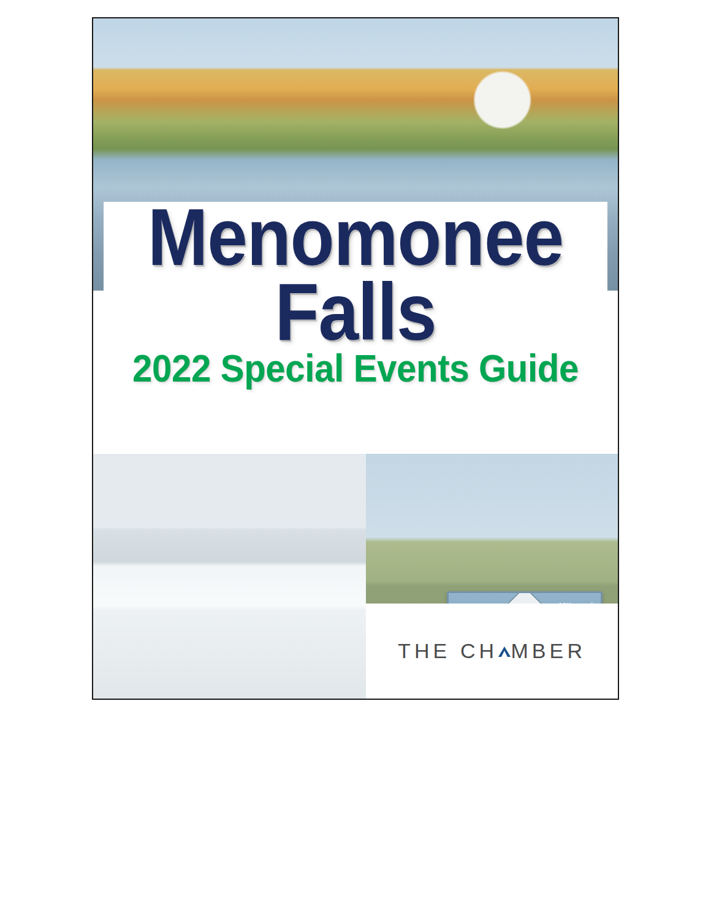Village of Welcome to Menomonee Falls
Menomonee Falls
2022 Special Events Guide
THE CH MBER The Chamber